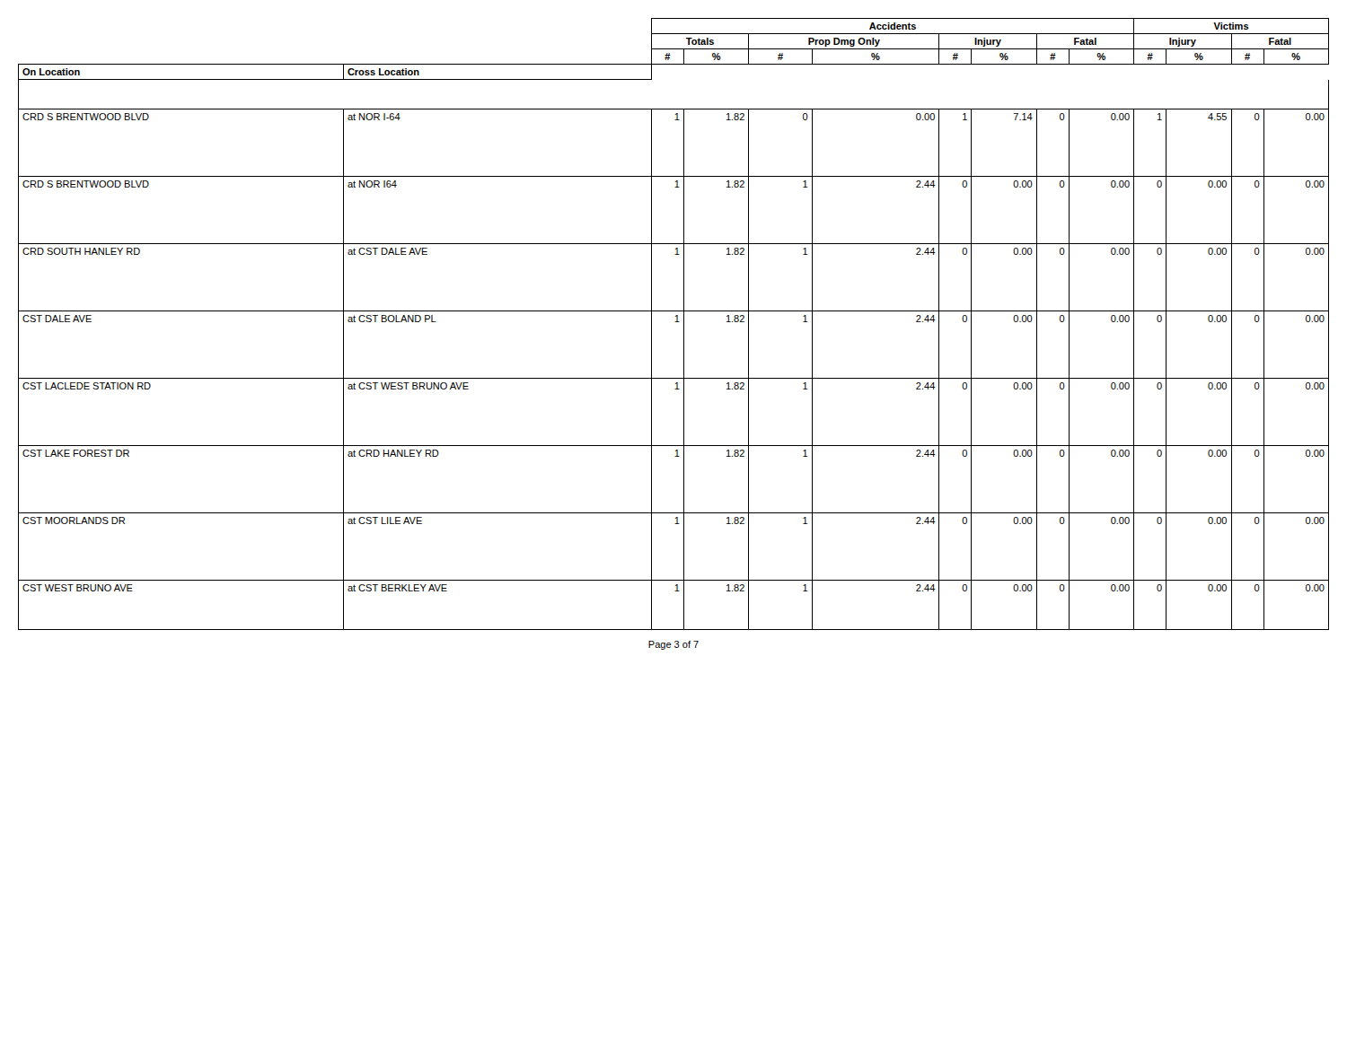| | | Accidents | Victims |
| --- | --- | --- | --- |
| Totals | Prop Dmg Only | Injury | Fatal | Injury | Fatal |
| # | % | # | % | # | % | # | % | # | % | # | % |
| On Location | Cross Location | |
| CRD S BRENTWOOD BLVD | at NOR I-64 | 1 | 1.82 | 0 | 0.00 | 1 | 7.14 | 0 | 0.00 | 1 | 4.55 | 0 | 0.00 |
| CRD S BRENTWOOD BLVD | at NOR I64 | 1 | 1.82 | 1 | 2.44 | 0 | 0.00 | 0 | 0.00 | 0 | 0.00 | 0 | 0.00 |
| CRD SOUTH HANLEY RD | at CST DALE AVE | 1 | 1.82 | 1 | 2.44 | 0 | 0.00 | 0 | 0.00 | 0 | 0.00 | 0 | 0.00 |
| CST DALE AVE | at CST BOLAND PL | 1 | 1.82 | 1 | 2.44 | 0 | 0.00 | 0 | 0.00 | 0 | 0.00 | 0 | 0.00 |
| CST LACLEDE STATION RD | at CST WEST BRUNO AVE | 1 | 1.82 | 1 | 2.44 | 0 | 0.00 | 0 | 0.00 | 0 | 0.00 | 0 | 0.00 |
| CST LAKE FOREST DR | at CRD HANLEY RD | 1 | 1.82 | 1 | 2.44 | 0 | 0.00 | 0 | 0.00 | 0 | 0.00 | 0 | 0.00 |
| CST MOORLANDS DR | at CST LILE AVE | 1 | 1.82 | 1 | 2.44 | 0 | 0.00 | 0 | 0.00 | 0 | 0.00 | 0 | 0.00 |
| CST WEST BRUNO AVE | at CST BERKLEY AVE | 1 | 1.82 | 1 | 2.44 | 0 | 0.00 | 0 | 0.00 | 0 | 0.00 | 0 | 0.00 |
Page 3 of 7